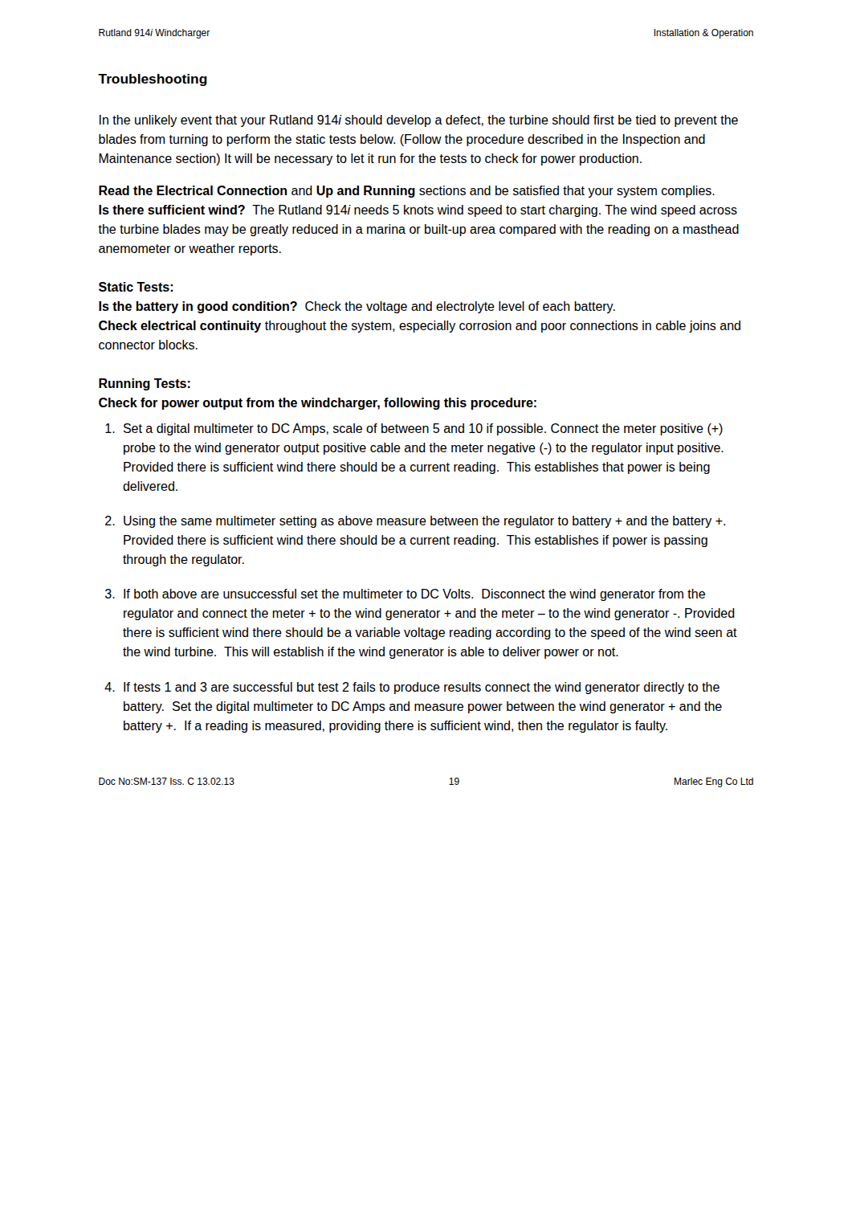Rutland 914i Windcharger Installation & Operation
Troubleshooting
In the unlikely event that your Rutland 914i should develop a defect, the turbine should first be tied to prevent the blades from turning to perform the static tests below. (Follow the procedure described in the Inspection and Maintenance section) It will be necessary to let it run for the tests to check for power production.
Read the Electrical Connection and Up and Running sections and be satisfied that your system complies.
Is there sufficient wind? The Rutland 914i needs 5 knots wind speed to start charging. The wind speed across the turbine blades may be greatly reduced in a marina or built-up area compared with the reading on a masthead anemometer or weather reports.
Static Tests:
Is the battery in good condition? Check the voltage and electrolyte level of each battery.
Check electrical continuity throughout the system, especially corrosion and poor connections in cable joins and connector blocks.
Running Tests:
Check for power output from the windcharger, following this procedure:
Set a digital multimeter to DC Amps, scale of between 5 and 10 if possible. Connect the meter positive (+) probe to the wind generator output positive cable and the meter negative (-) to the regulator input positive. Provided there is sufficient wind there should be a current reading. This establishes that power is being delivered.
Using the same multimeter setting as above measure between the regulator to battery + and the battery +. Provided there is sufficient wind there should be a current reading. This establishes if power is passing through the regulator.
If both above are unsuccessful set the multimeter to DC Volts. Disconnect the wind generator from the regulator and connect the meter + to the wind generator + and the meter – to the wind generator -. Provided there is sufficient wind there should be a variable voltage reading according to the speed of the wind seen at the wind turbine. This will establish if the wind generator is able to deliver power or not.
If tests 1 and 3 are successful but test 2 fails to produce results connect the wind generator directly to the battery. Set the digital multimeter to DC Amps and measure power between the wind generator + and the battery +. If a reading is measured, providing there is sufficient wind, then the regulator is faulty.
Doc No:SM-137 Iss. C 13.02.13 19 Marlec Eng Co Ltd